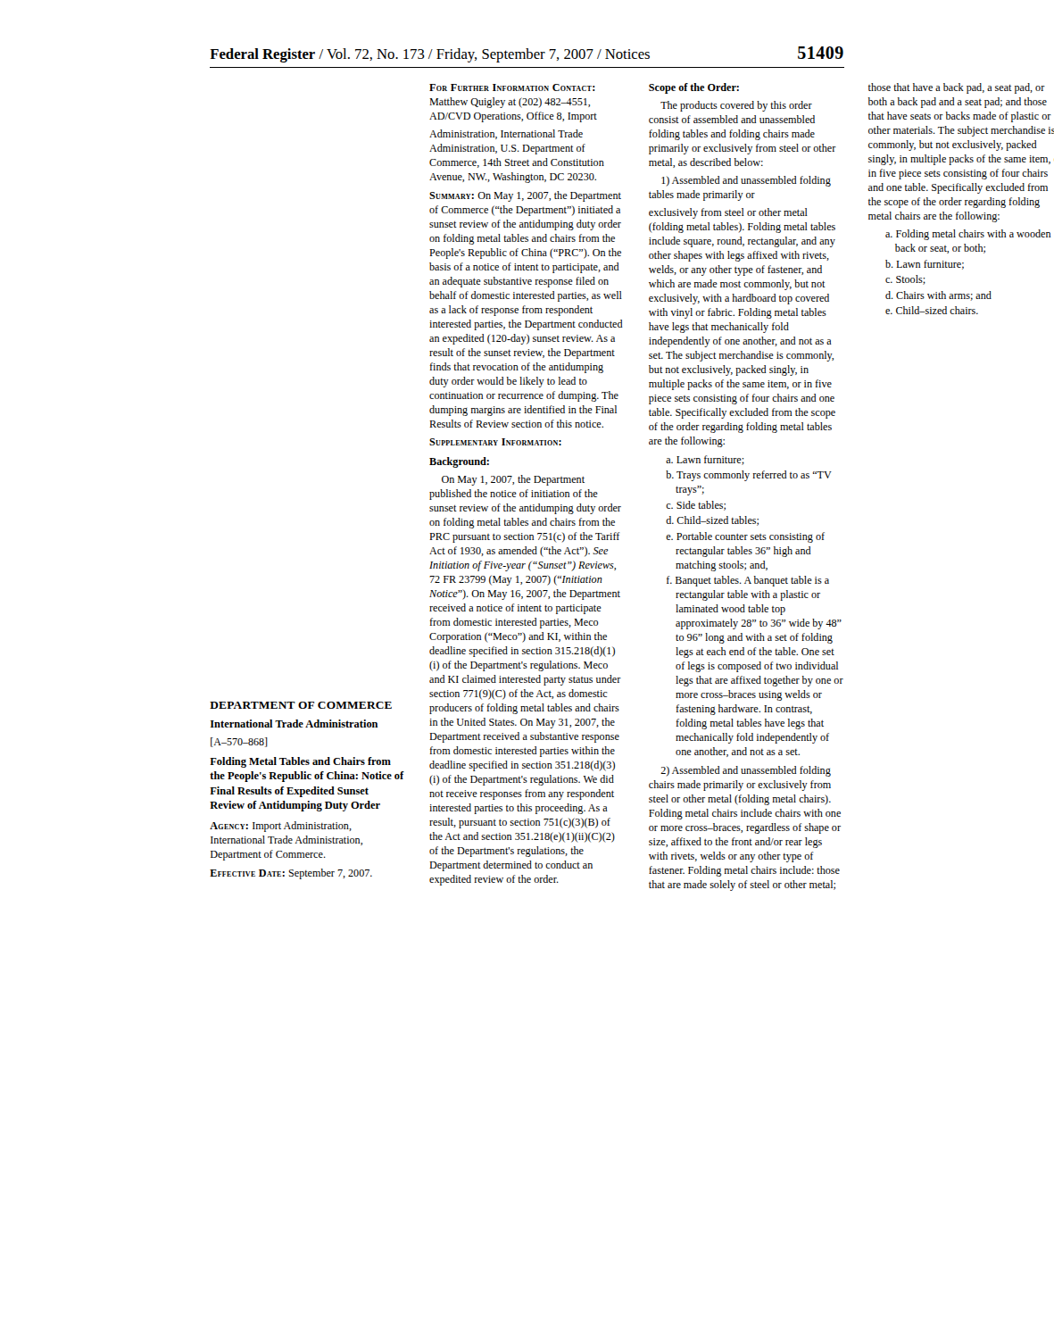Federal Register / Vol. 72, No. 173 / Friday, September 7, 2007 / Notices
51409
DEPARTMENT OF COMMERCE
International Trade Administration
[A–570–868]
Folding Metal Tables and Chairs from the People's Republic of China: Notice of Final Results of Expedited Sunset Review of Antidumping Duty Order
Agency: Import Administration, International Trade Administration, Department of Commerce.
Effective Date: September 7, 2007.
For Further Information Contact: Matthew Quigley at (202) 482–4551, AD/CVD Operations, Office 8, Import
Administration, International Trade Administration, U.S. Department of Commerce, 14th Street and Constitution Avenue, NW., Washington, DC 20230.
Summary: On May 1, 2007, the Department of Commerce (“the Department”) initiated a sunset review of the antidumping duty order on folding metal tables and chairs from the People's Republic of China (“PRC”). On the basis of a notice of intent to participate, and an adequate substantive response filed on behalf of domestic interested parties, as well as a lack of response from respondent interested parties, the Department conducted an expedited (120-day) sunset review. As a result of the sunset review, the Department finds that revocation of the antidumping duty order would be likely to lead to continuation or recurrence of dumping. The dumping margins are identified in the Final Results of Review section of this notice.
Supplementary Information:
Background:
On May 1, 2007, the Department published the notice of initiation of the sunset review of the antidumping duty order on folding metal tables and chairs from the PRC pursuant to section 751(c) of the Tariff Act of 1930, as amended (“the Act”). See Initiation of Five-year (“Sunset”) Reviews, 72 FR 23799 (May 1, 2007) (“Initiation Notice”). On May 16, 2007, the Department received a notice of intent to participate from domestic interested parties, Meco Corporation (“Meco”) and KI, within the deadline specified in section 315.218(d)(1)(i) of the Department's regulations. Meco and KI claimed interested party status under section 771(9)(C) of the Act, as domestic producers of folding metal tables and chairs in the United States. On May 31, 2007, the Department received a substantive response from domestic interested parties within the deadline specified in section 351.218(d)(3)(i) of the Department's regulations. We did not receive responses from any respondent interested parties to this proceeding. As a result, pursuant to section 751(c)(3)(B) of the Act and section 351.218(e)(1)(ii)(C)(2) of the Department's regulations, the Department determined to conduct an expedited review of the order.
Scope of the Order:
The products covered by this order consist of assembled and unassembled folding tables and folding chairs made primarily or exclusively from steel or other metal, as described below:
1) Assembled and unassembled folding tables made primarily or
exclusively from steel or other metal (folding metal tables). Folding metal tables include square, round, rectangular, and any other shapes with legs affixed with rivets, welds, or any other type of fastener, and which are made most commonly, but not exclusively, with a hardboard top covered with vinyl or fabric. Folding metal tables have legs that mechanically fold independently of one another, and not as a set. The subject merchandise is commonly, but not exclusively, packed singly, in multiple packs of the same item, or in five piece sets consisting of four chairs and one table. Specifically excluded from the scope of the order regarding folding metal tables are the following:
a. Lawn furniture;
b. Trays commonly referred to as “TV trays”;
c. Side tables;
d. Child–sized tables;
e. Portable counter sets consisting of rectangular tables 36” high and matching stools; and,
f. Banquet tables. A banquet table is a rectangular table with a plastic or laminated wood table top approximately 28” to 36” wide by 48” to 96” long and with a set of folding legs at each end of the table. One set of legs is composed of two individual legs that are affixed together by one or more cross–braces using welds or fastening hardware. In contrast, folding metal tables have legs that mechanically fold independently of one another, and not as a set.
2) Assembled and unassembled folding chairs made primarily or exclusively from steel or other metal (folding metal chairs). Folding metal chairs include chairs with one or more cross–braces, regardless of shape or size, affixed to the front and/or rear legs with rivets, welds or any other type of fastener. Folding metal chairs include: those that are made solely of steel or other metal; those that have a back pad, a seat pad, or both a back pad and a seat pad; and those that have seats or backs made of plastic or other materials. The subject merchandise is commonly, but not exclusively, packed singly, in multiple packs of the same item, or in five piece sets consisting of four chairs and one table. Specifically excluded from the scope of the order regarding folding metal chairs are the following:
a. Folding metal chairs with a wooden back or seat, or both;
b. Lawn furniture;
c. Stools;
d. Chairs with arms; and
e. Child–sized chairs.